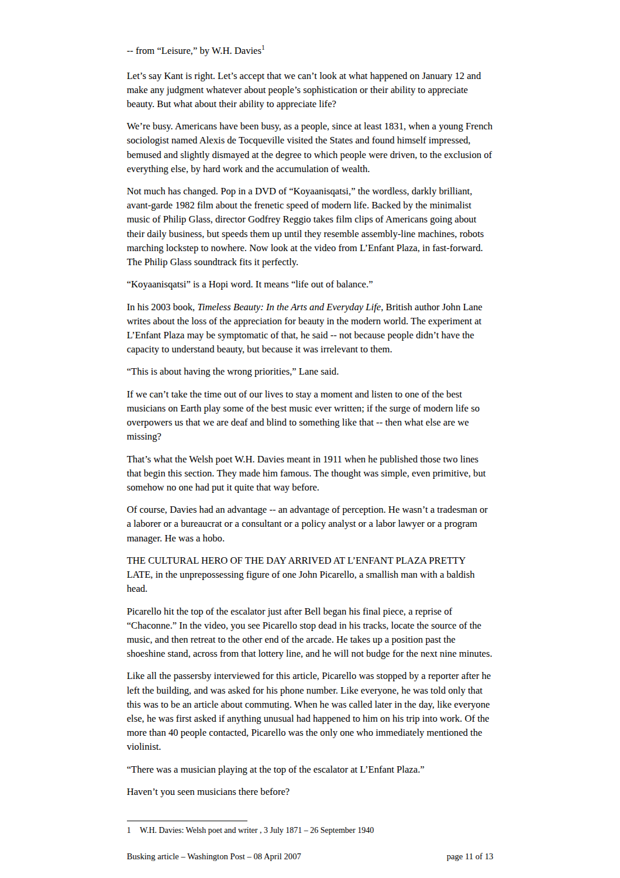-- from “Leisure,” by W.H. Davies1
Let’s say Kant is right. Let’s accept that we can’t look at what happened on January 12 and make any judgment whatever about people’s sophistication or their ability to appreciate beauty. But what about their ability to appreciate life?
We’re busy. Americans have been busy, as a people, since at least 1831, when a young French sociologist named Alexis de Tocqueville visited the States and found himself impressed, bemused and slightly dismayed at the degree to which people were driven, to the exclusion of everything else, by hard work and the accumulation of wealth.
Not much has changed. Pop in a DVD of “Koyaanisqatsi,” the wordless, darkly brilliant, avant-garde 1982 film about the frenetic speed of modern life. Backed by the minimalist music of Philip Glass, director Godfrey Reggio takes film clips of Americans going about their daily business, but speeds them up until they resemble assembly-line machines, robots marching lockstep to nowhere. Now look at the video from L’Enfant Plaza, in fast-forward. The Philip Glass soundtrack fits it perfectly.
“Koyaanisqatsi” is a Hopi word. It means “life out of balance.”
In his 2003 book, Timeless Beauty: In the Arts and Everyday Life, British author John Lane writes about the loss of the appreciation for beauty in the modern world. The experiment at L’Enfant Plaza may be symptomatic of that, he said -- not because people didn’t have the capacity to understand beauty, but because it was irrelevant to them.
“This is about having the wrong priorities,” Lane said.
If we can’t take the time out of our lives to stay a moment and listen to one of the best musicians on Earth play some of the best music ever written; if the surge of modern life so overpowers us that we are deaf and blind to something like that -- then what else are we missing?
That’s what the Welsh poet W.H. Davies meant in 1911 when he published those two lines that begin this section. They made him famous. The thought was simple, even primitive, but somehow no one had put it quite that way before.
Of course, Davies had an advantage -- an advantage of perception. He wasn’t a tradesman or a laborer or a bureaucrat or a consultant or a policy analyst or a labor lawyer or a program manager. He was a hobo.
THE CULTURAL HERO OF THE DAY ARRIVED AT L’ENFANT PLAZA PRETTY LATE, in the unprepossessing figure of one John Picarello, a smallish man with a baldish head.
Picarello hit the top of the escalator just after Bell began his final piece, a reprise of “Chaconne.” In the video, you see Picarello stop dead in his tracks, locate the source of the music, and then retreat to the other end of the arcade. He takes up a position past the shoeshine stand, across from that lottery line, and he will not budge for the next nine minutes.
Like all the passersby interviewed for this article, Picarello was stopped by a reporter after he left the building, and was asked for his phone number. Like everyone, he was told only that this was to be an article about commuting. When he was called later in the day, like everyone else, he was first asked if anything unusual had happened to him on his trip into work. Of the more than 40 people contacted, Picarello was the only one who immediately mentioned the violinist.
“There was a musician playing at the top of the escalator at L’Enfant Plaza.”
Haven’t you seen musicians there before?
1 W.H. Davies: Welsh poet and writer , 3 July 1871 – 26 September 1940
Busking article – Washington Post – 08 April 2007
page 11 of 13